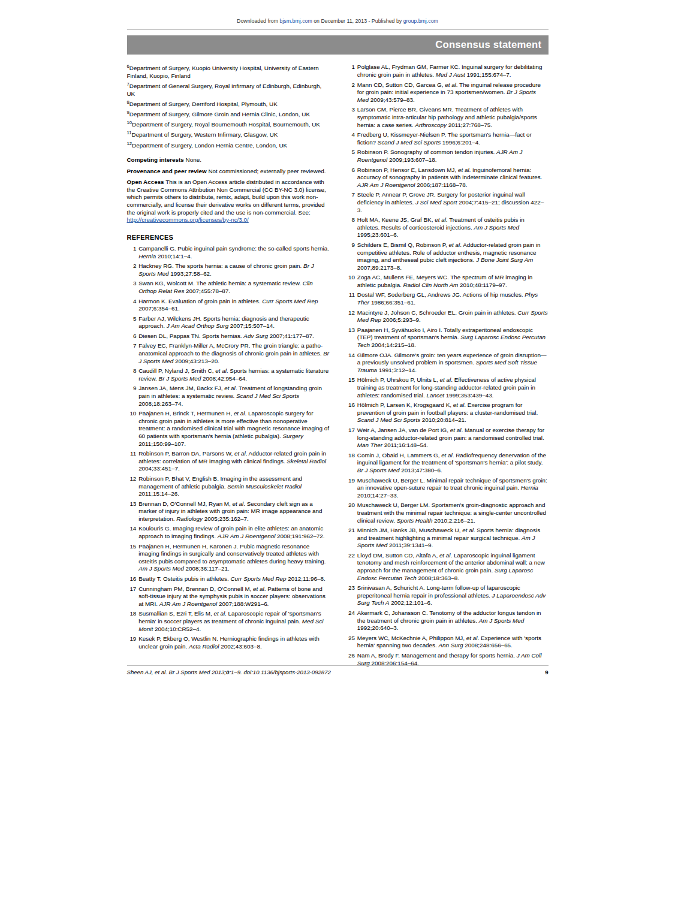Downloaded from bjsm.bmj.com on December 11, 2013 - Published by group.bmj.com
Consensus statement
6Department of Surgery, Kuopio University Hospital, University of Eastern Finland, Kuopio, Finland
7Department of General Surgery, Royal Infirmary of Edinburgh, Edinburgh, UK
8Department of Surgery, Derriford Hospital, Plymouth, UK
9Department of Surgery, Gilmore Groin and Hernia Clinic, London, UK
10Department of Surgery, Royal Bournemouth Hospital, Bournemouth, UK
11Department of Surgery, Western Infirmary, Glasgow, UK
12Department of Surgery, London Hernia Centre, London, UK
Competing interests None.
Provenance and peer review Not commissioned; externally peer reviewed.
Open Access This is an Open Access article distributed in accordance with the Creative Commons Attribution Non Commercial (CC BY-NC 3.0) license, which permits others to distribute, remix, adapt, build upon this work non-commercially, and license their derivative works on different terms, provided the original work is properly cited and the use is non-commercial. See: http://creativecommons.org/licenses/by-nc/3.0/
REFERENCES
Campanelli G. Pubic inguinal pain syndrome: the so-called sports hernia. Hernia 2010;14:1–4.
Hackney RG. The sports hernia: a cause of chronic groin pain. Br J Sports Med 1993;27:58–62.
Swan KG, Wolcott M. The athletic hernia: a systematic review. Clin Orthop Relat Res 2007;455:78–87.
Harmon K. Evaluation of groin pain in athletes. Curr Sports Med Rep 2007;6:354–61.
Farber AJ, Wilckens JH. Sports hernia: diagnosis and therapeutic approach. J Am Acad Orthop Surg 2007;15:507–14.
Diesen DL, Pappas TN. Sports hernias. Adv Surg 2007;41:177–87.
Falvey EC, Franklyn-Miller A, McCrory PR. The groin triangle: a patho-anatomical approach to the diagnosis of chronic groin pain in athletes. Br J Sports Med 2009;43:213–20.
Caudill P, Nyland J, Smith C, et al. Sports hernias: a systematic literature review. Br J Sports Med 2008;42:954–64.
Jansen JA, Mens JM, Backx FJ, et al. Treatment of longstanding groin pain in athletes: a systematic review. Scand J Med Sci Sports 2008;18:263–74.
Paajanen H, Brinck T, Hermunen H, et al. Laparoscopic surgery for chronic groin pain in athletes is more effective than nonoperative treatment: a randomised clinical trial with magnetic resonance imaging of 60 patients with sportsman's hernia (athletic pubalgia). Surgery 2011;150:99–107.
Robinson P, Barron DA, Parsons W, et al. Adductor-related groin pain in athletes: correlation of MR imaging with clinical findings. Skeletal Radiol 2004;33:451–7.
Robinson P, Bhat V, English B. Imaging in the assessment and management of athletic pubalgia. Semin Musculoskelet Radiol 2011;15:14–26.
Brennan D, O'Connell MJ, Ryan M, et al. Secondary cleft sign as a marker of injury in athletes with groin pain: MR image appearance and interpretation. Radiology 2005;235:162–7.
Koulouris G. Imaging review of groin pain in elite athletes: an anatomic approach to imaging findings. AJR Am J Roentgenol 2008;191:962–72.
Paajanen H, Hermunen H, Karonen J. Pubic magnetic resonance imaging findings in surgically and conservatively treated athletes with osteitis pubis compared to asymptomatic athletes during heavy training. Am J Sports Med 2008;36:117–21.
Beatty T. Osteitis pubis in athletes. Curr Sports Med Rep 2012;11:96–8.
Cunningham PM, Brennan D, O'Connell M, et al. Patterns of bone and soft-tissue injury at the symphysis pubis in soccer players: observations at MRI. AJR Am J Roentgenol 2007;188:W291–6.
Susmallian S, Ezri T, Elis M, et al. Laparoscopic repair of 'sportsman's hernia' in soccer players as treatment of chronic inguinal pain. Med Sci Monit 2004;10:CR52–4.
Kesek P, Ekberg O, Westlin N. Herniographic findings in athletes with unclear groin pain. Acta Radiol 2002;43:603–8.
Polglase AL, Frydman GM, Farmer KC. Inguinal surgery for debilitating chronic groin pain in athletes. Med J Aust 1991;155:674–7.
Mann CD, Sutton CD, Garcea G, et al. The inguinal release procedure for groin pain: initial experience in 73 sportsmen/women. Br J Sports Med 2009;43:579–83.
Larson CM, Pierce BR, Giveans MR. Treatment of athletes with symptomatic intra-articular hip pathology and athletic pubalgia/sports hernia: a case series. Arthroscopy 2011;27:768–75.
Fredberg U, Kissmeyer-Nielsen P. The sportsman's hernia—fact or fiction? Scand J Med Sci Sports 1996;6:201–4.
Robinson P. Sonography of common tendon injuries. AJR Am J Roentgenol 2009;193:607–18.
Robinson P, Hensor E, Lansdown MJ, et al. Inguinofemoral hernia: accuracy of sonography in patients with indeterminate clinical features. AJR Am J Roentgenol 2006;187:1168–78.
Steele P, Annear P, Grove JR. Surgery for posterior inguinal wall deficiency in athletes. J Sci Med Sport 2004;7:415–21; discussion 422–3.
Holt MA, Keene JS, Graf BK, et al. Treatment of osteitis pubis in athletes. Results of corticosteroid injections. Am J Sports Med 1995;23:601–6.
Schilders E, Bismil Q, Robinson P, et al. Adductor-related groin pain in competitive athletes. Role of adductor enthesis, magnetic resonance imaging, and entheseal pubic cleft injections. J Bone Joint Surg Am 2007;89:2173–8.
Zoga AC, Mullens FE, Meyers WC. The spectrum of MR imaging in athletic pubalgia. Radiol Clin North Am 2010;48:1179–97.
Dostal WF, Soderberg GL, Andrews JG. Actions of hip muscles. Phys Ther 1986;66:351–61.
Macintyre J, Johson C, Schroeder EL. Groin pain in athletes. Curr Sports Med Rep 2006;5:293–9.
Paajanen H, Syvähuoko I, Airo I. Totally extraperitoneal endoscopic (TEP) treatment of sportsman's hernia. Surg Laparosc Endosc Percutan Tech 2004;14:215–18.
Gilmore OJA. Gilmore's groin: ten years experience of groin disruption—a previously unsolved problem in sportsmen. Sports Med Soft Tissue Trauma 1991;3:12–14.
Hölmich P, Uhrskou P, Ulnits L, et al. Effectiveness of active physical training as treatment for long-standing adductor-related groin pain in athletes: randomised trial. Lancet 1999;353:439–43.
Hölmich P, Larsen K, Krogsgaard K, et al. Exercise program for prevention of groin pain in football players: a cluster-randomised trial. Scand J Med Sci Sports 2010;20:814–21.
Weir A, Jansen JA, van de Port IG, et al. Manual or exercise therapy for long-standing adductor-related groin pain: a randomised controlled trial. Man Ther 2011;16:148–54.
Comin J, Obaid H, Lammers G, et al. Radiofrequency denervation of the inguinal ligament for the treatment of 'sportsman's hernia': a pilot study. Br J Sports Med 2013;47:380–6.
Muschaweck U, Berger L. Minimal repair technique of sportsmen's groin: an innovative open-suture repair to treat chronic inguinal pain. Hernia 2010;14:27–33.
Muschaweck U, Berger LM. Sportsmen's groin-diagnostic approach and treatment with the minimal repair technique: a single-center uncontrolled clinical review. Sports Health 2010;2:216–21.
Minnich JM, Hanks JB, Muschaweck U, et al. Sports hernia: diagnosis and treatment highlighting a minimal repair surgical technique. Am J Sports Med 2011;39:1341–9.
Lloyd DM, Sutton CD, Altafa A, et al. Laparoscopic inguinal ligament tenotomy and mesh reinforcement of the anterior abdominal wall: a new approach for the management of chronic groin pain. Surg Laparosc Endosc Percutan Tech 2008;18:363–8.
Srinivasan A, Schuricht A. Long-term follow-up of laparoscopic preperitoneal hernia repair in professional athletes. J Laparoendosc Adv Surg Tech A 2002;12:101–6.
Akermark C, Johansson C. Tenotomy of the adductor longus tendon in the treatment of chronic groin pain in athletes. Am J Sports Med 1992;20:640–3.
Meyers WC, McKechnie A, Philippon MJ, et al. Experience with 'sports hernia' spanning two decades. Ann Surg 2008;248:656–65.
Nam A, Brody F. Management and therapy for sports hernia. J Am Coll Surg 2008;206:154–64.
Sheen AJ, et al. Br J Sports Med 2013;0:1–9. doi:10.1136/bjsports-2013-092872
9